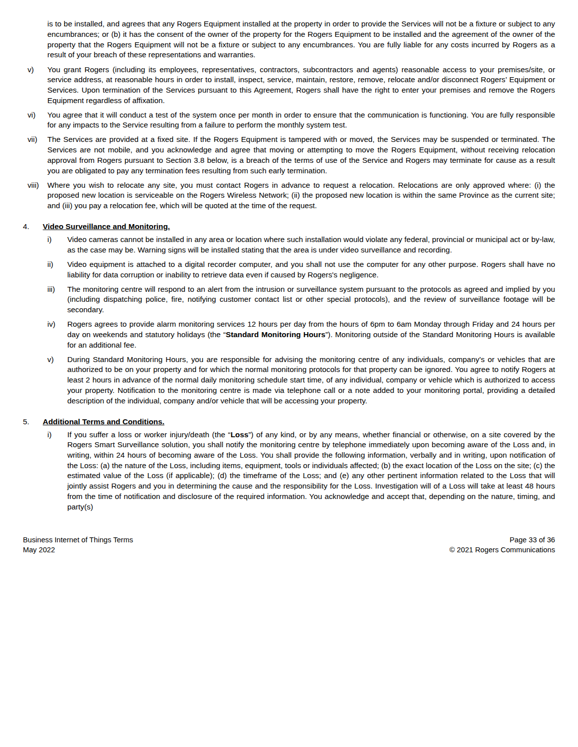is to be installed, and agrees that any Rogers Equipment installed at the property in order to provide the Services will not be a fixture or subject to any encumbrances; or (b) it has the consent of the owner of the property for the Rogers Equipment to be installed and the agreement of the owner of the property that the Rogers Equipment will not be a fixture or subject to any encumbrances. You are fully liable for any costs incurred by Rogers as a result of your breach of these representations and warranties.
v) You grant Rogers (including its employees, representatives, contractors, subcontractors and agents) reasonable access to your premises/site, or service address, at reasonable hours in order to install, inspect, service, maintain, restore, remove, relocate and/or disconnect Rogers’ Equipment or Services. Upon termination of the Services pursuant to this Agreement, Rogers shall have the right to enter your premises and remove the Rogers Equipment regardless of affixation.
vi) You agree that it will conduct a test of the system once per month in order to ensure that the communication is functioning. You are fully responsible for any impacts to the Service resulting from a failure to perform the monthly system test.
vii) The Services are provided at a fixed site. If the Rogers Equipment is tampered with or moved, the Services may be suspended or terminated. The Services are not mobile, and you acknowledge and agree that moving or attempting to move the Rogers Equipment, without receiving relocation approval from Rogers pursuant to Section 3.8 below, is a breach of the terms of use of the Service and Rogers may terminate for cause as a result you are obligated to pay any termination fees resulting from such early termination.
viii) Where you wish to relocate any site, you must contact Rogers in advance to request a relocation. Relocations are only approved where: (i) the proposed new location is serviceable on the Rogers Wireless Network; (ii) the proposed new location is within the same Province as the current site; and (iii) you pay a relocation fee, which will be quoted at the time of the request.
4. Video Surveillance and Monitoring.
i) Video cameras cannot be installed in any area or location where such installation would violate any federal, provincial or municipal act or by-law, as the case may be. Warning signs will be installed stating that the area is under video surveillance and recording.
ii) Video equipment is attached to a digital recorder computer, and you shall not use the computer for any other purpose. Rogers shall have no liability for data corruption or inability to retrieve data even if caused by Rogers's negligence.
iii) The monitoring centre will respond to an alert from the intrusion or surveillance system pursuant to the protocols as agreed and implied by you (including dispatching police, fire, notifying customer contact list or other special protocols), and the review of surveillance footage will be secondary.
iv) Rogers agrees to provide alarm monitoring services 12 hours per day from the hours of 6pm to 6am Monday through Friday and 24 hours per day on weekends and statutory holidays (the “Standard Monitoring Hours”). Monitoring outside of the Standard Monitoring Hours is available for an additional fee.
v) During Standard Monitoring Hours, you are responsible for advising the monitoring centre of any individuals, company’s or vehicles that are authorized to be on your property and for which the normal monitoring protocols for that property can be ignored. You agree to notify Rogers at least 2 hours in advance of the normal daily monitoring schedule start time, of any individual, company or vehicle which is authorized to access your property. Notification to the monitoring centre is made via telephone call or a note added to your monitoring portal, providing a detailed description of the individual, company and/or vehicle that will be accessing your property.
5. Additional Terms and Conditions.
i) If you suffer a loss or worker injury/death (the “Loss”) of any kind, or by any means, whether financial or otherwise, on a site covered by the Rogers Smart Surveillance solution, you shall notify the monitoring centre by telephone immediately upon becoming aware of the Loss and, in writing, within 24 hours of becoming aware of the Loss. You shall provide the following information, verbally and in writing, upon notification of the Loss: (a) the nature of the Loss, including items, equipment, tools or individuals affected; (b) the exact location of the Loss on the site; (c) the estimated value of the Loss (if applicable); (d) the timeframe of the Loss; and (e) any other pertinent information related to the Loss that will jointly assist Rogers and you in determining the cause and the responsibility for the Loss. Investigation will of a Loss will take at least 48 hours from the time of notification and disclosure of the required information. You acknowledge and accept that, depending on the nature, timing, and party(s)
Business Internet of Things Terms
May 2022
Page 33 of 36
© 2021 Rogers Communications